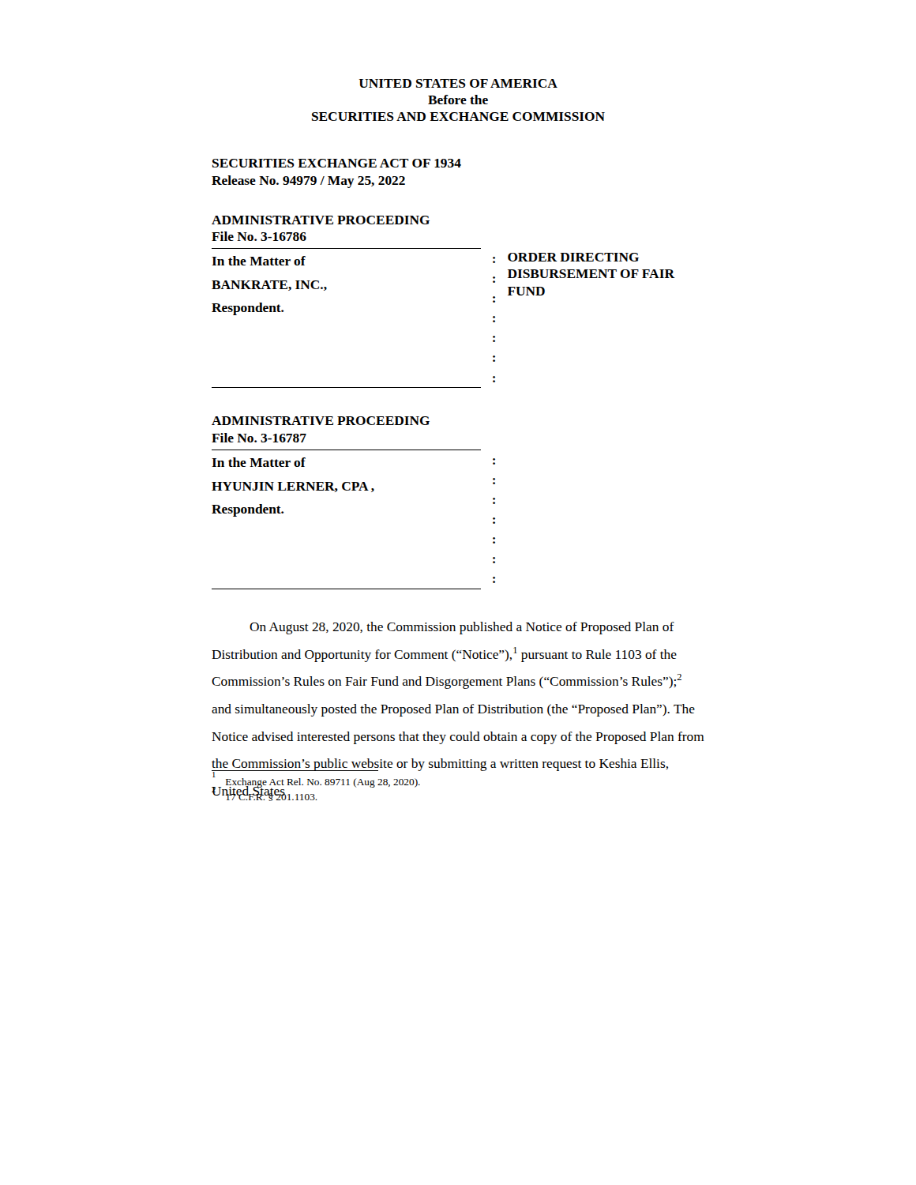UNITED STATES OF AMERICA Before the SECURITIES AND EXCHANGE COMMISSION
SECURITIES EXCHANGE ACT OF 1934
Release No. 94979 / May 25, 2022
ADMINISTRATIVE PROCEEDING
File No. 3-16786
| In the Matter of BANKRATE, INC., Respondent. | : : : : : : : | ORDER DIRECTING DISBURSEMENT OF FAIR FUND |
ADMINISTRATIVE PROCEEDING
File No. 3-16787
| In the Matter of HYUNJIN LERNER, CPA , Respondent. | : : : : : : : | |
On August 28, 2020, the Commission published a Notice of Proposed Plan of Distribution and Opportunity for Comment (“Notice”),1 pursuant to Rule 1103 of the Commission’s Rules on Fair Fund and Disgorgement Plans (“Commission’s Rules”);2 and simultaneously posted the Proposed Plan of Distribution (the “Proposed Plan”). The Notice advised interested persons that they could obtain a copy of the Proposed Plan from the Commission’s public website or by submitting a written request to Keshia Ellis, United States
1Exchange Act Rel. No. 89711 (Aug 28, 2020).
217 C.F.R. § 201.1103.